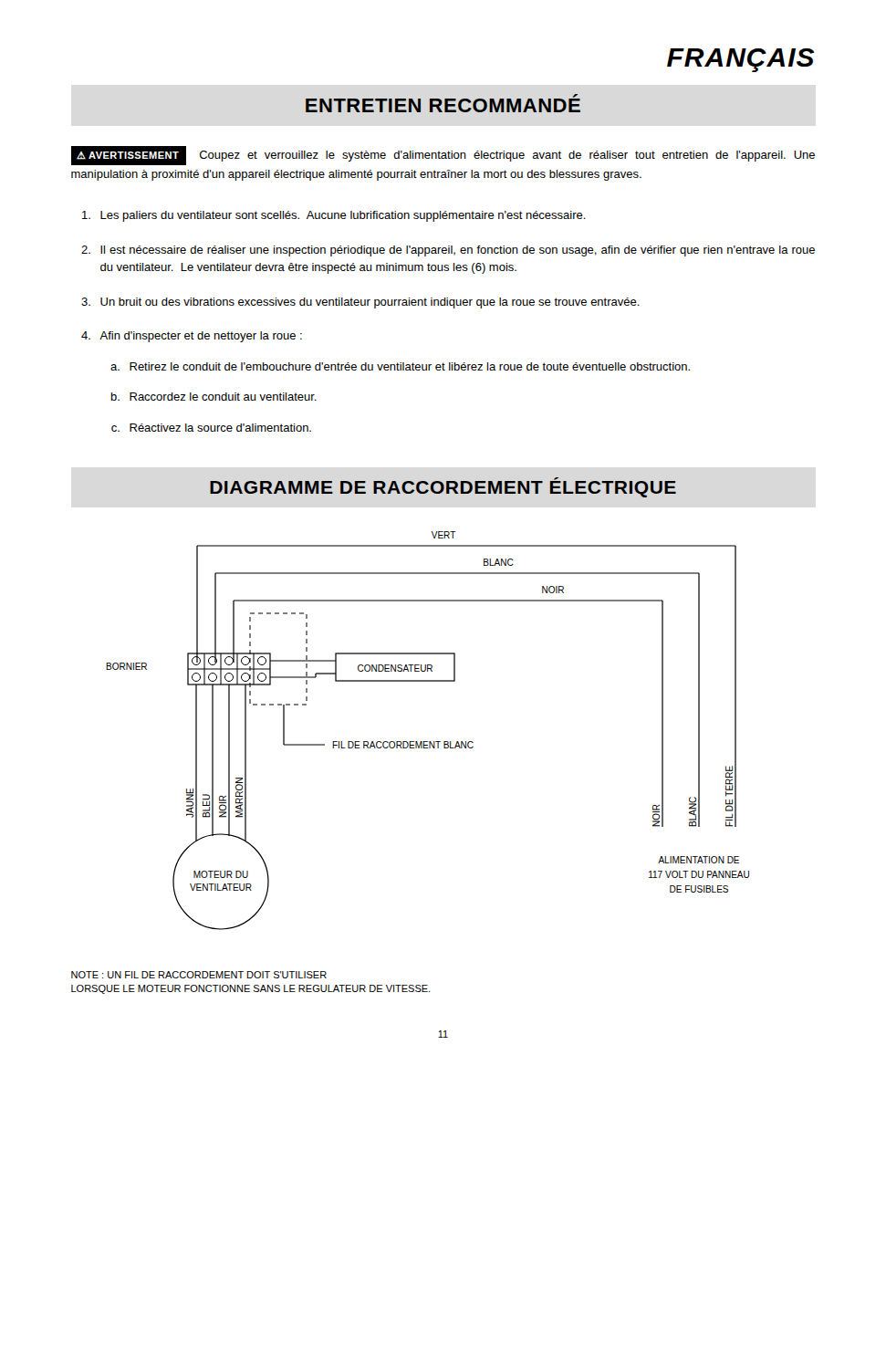FRANÇAIS
ENTRETIEN RECOMMANDÉ
⚠AVERTISSEMENT Coupez et verrouillez le système d'alimentation électrique avant de réaliser tout entretien de l'appareil. Une manipulation à proximité d'un appareil électrique alimenté pourrait entraîner la mort ou des blessures graves.
Les paliers du ventilateur sont scellés. Aucune lubrification supplémentaire n'est nécessaire.
Il est nécessaire de réaliser une inspection périodique de l'appareil, en fonction de son usage, afin de vérifier que rien n'entrave la roue du ventilateur. Le ventilateur devra être inspecté au minimum tous les (6) mois.
Un bruit ou des vibrations excessives du ventilateur pourraient indiquer que la roue se trouve entravée.
Afin d'inspecter et de nettoyer la roue :
Retirez le conduit de l'embouchure d'entrée du ventilateur et libérez la roue de toute éventuelle obstruction.
Raccordez le conduit au ventilateur.
Réactivez la source d'alimentation.
DIAGRAMME DE RACCORDEMENT ÉLECTRIQUE
VERT BLANC NOIR BORNIER CONDENSATEUR FIL DE RACCORDEMENT BLANC JAUNE BLEU NOIR MARRON MOTEUR DU VENTILATEUR NOIR BLANC FIL DE TERRE ALIMENTATION DE 117 VOLT DU PANNEAU DE FUSIBLES
NOTE : UN FIL DE RACCORDEMENT DOIT S'UTILISER
LORSQUE LE MOTEUR FONCTIONNE SANS LE REGULATEUR DE VITESSE.
11